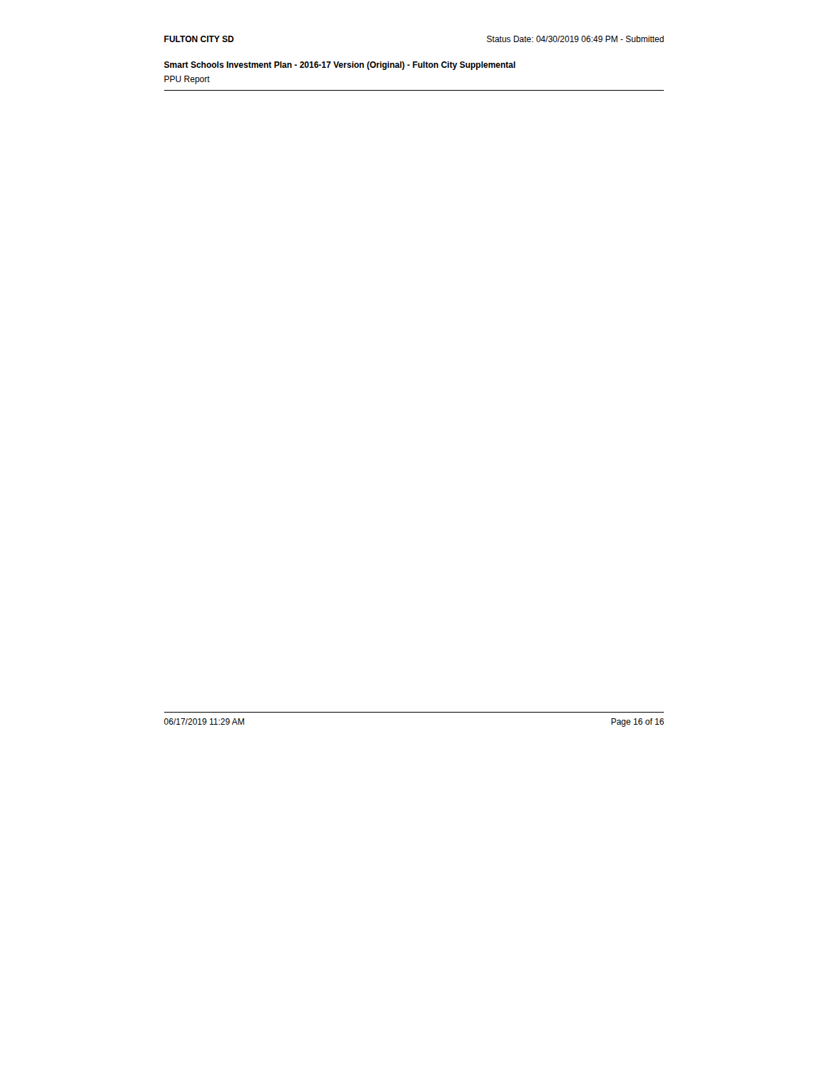FULTON CITY SD
Status Date: 04/30/2019 06:49 PM - Submitted
Smart Schools Investment Plan - 2016-17 Version (Original) - Fulton City Supplemental
PPU Report
06/17/2019 11:29 AM
Page 16 of 16